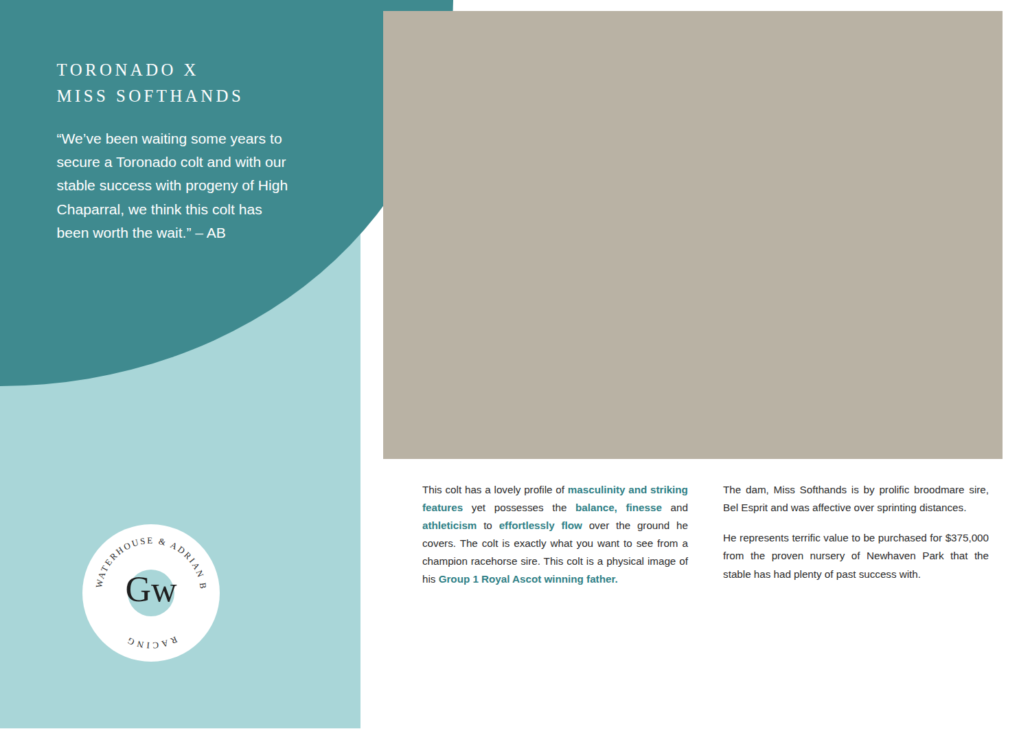Toronado x
Miss Softhands
“We’ve been waiting some years to secure a Toronado colt and with our stable success with progeny of High Chaparral, we think this colt has been worth the wait.” – AB
GAI WATERHOUSE & ADRIAN BOTT RACING Gw
This colt has a lovely profile of masculinity and striking features yet possesses the balance, finesse and athleticism to effortlessly flow over the ground he covers. The colt is exactly what you want to see from a champion racehorse sire. This colt is a physical image of his Group 1 Royal Ascot winning father.
The dam, Miss Softhands is by prolific broodmare sire, Bel Esprit and was affective over sprinting distances.
He represents terrific value to be purchased for $375,000 from the proven nursery of Newhaven Park that the stable has had plenty of past success with.